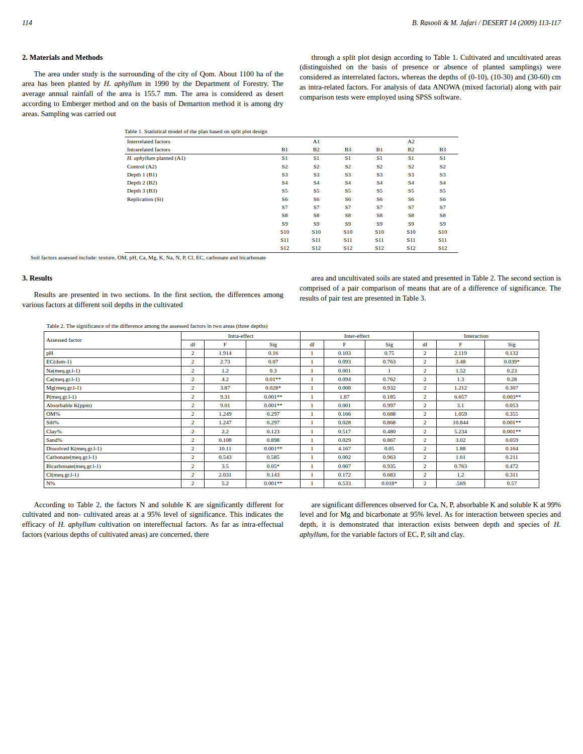114 B. Rasooli & M. Jafari / DESERT 14 (2009) 113-117
2. Materials and Methods
The area under study is the surrounding of the city of Qom. About 1100 ha of the area has been planted by H. aphyllum in 1990 by the Department of Forestry. The average annual rainfall of the area is 155.7 mm. The area is considered as desert according to Emberger method and on the basis of Demartton method it is among dry areas. Sampling was carried out
through a split plot design according to Table 1. Cultivated and uncultivated areas (distinguished on the basis of presence or absence of planted samplings) were considered as interrelated factors, whereas the depths of (0-10), (10-30) and (30-60) cm as intra-related factors. For analysis of data ANOWA (mixed factorial) along with pair comparison tests were employed using SPSS software.
Table 1. Statistical model of the plan based on split plot design
| Interrelated factors | A1 | A2 |
| --- | --- | --- |
| Intrarelated factors | B1 | B2 | B3 | B1 | B2 | B3 |
| H. aphyllum planted (A1) | S1 | S1 | S1 | S1 | S1 | S1 |
| Control (A2) | S2 | S2 | S2 | S2 | S2 | S2 |
| Depth 1 (B1) | S3 | S3 | S3 | S3 | S3 | S3 |
| Depth 2 (B2) | S4 | S4 | S4 | S4 | S4 | S4 |
| Depth 3 (B3) | S5 | S5 | S5 | S5 | S5 | S5 |
| Replication (Si) | S6 | S6 | S6 | S6 | S6 | S6 |
| | S7 | S7 | S7 | S7 | S7 | S7 |
| | S8 | S8 | S8 | S8 | S8 | S8 |
| | S9 | S9 | S9 | S9 | S9 | S9 |
| | S10 | S10 | S10 | S10 | S10 | S10 |
| | S11 | S11 | S11 | S11 | S11 | S11 |
| | S12 | S12 | S12 | S12 | S12 | S12 |
Soil factors assessed include: texture, OM, pH, Ca, Mg, K, Na, N, P, Cl, EC, carbonate and bicarbonate
3. Results
Results are presented in two sections. In the first section, the differences among various factors at different soil depths in the cultivated
area and uncultivated soils are stated and presented in Table 2. The second section is comprised of a pair comparison of means that are of a difference of significance. The results of pair test are presented in Table 3.
Table 2. The significance of the difference among the assessed factors in two areas (three depths)
| Assessed factor | Intra-effect | Inter-effect | Interaction |
| --- | --- | --- | --- |
| df | F | Sig | df | F | Sig | df | F | Sig |
| pH | 2 | 1.914 | 0.16 | 1 | 0.103 | 0.75 | 2 | 2.119 | 0.132 |
| EC(dsm-1) | 2 | 2.73 | 0.07 | 1 | 0.093 | 0.763 | 2 | 3.48 | 0.039* |
| Na(meq.gr.l-1) | 2 | 1.2 | 0.3 | 1 | 0.001 | 1 | 2 | 1.52 | 0.23 |
| Ca(meq.gr.l-1) | 2 | 4.2 | 0.01** | 1 | 0.094 | 0.762 | 2 | 1.3 | 0.28 |
| Mg(meq.gr.l-1) | 2 | 3.87 | 0.028* | 1 | 0.008 | 0.932 | 2 | 1.212 | 0.307 |
| P(meq.gr.l-1) | 2 | 9.31 | 0.001** | 1 | 1.87 | 0.185 | 2 | 6.657 | 0.003** |
| Absorbable K(ppm) | 2 | 9.01 | 0.001** | 1 | 0.001 | 0.997 | 2 | 3.1 | 0.053 |
| OM% | 2 | 1.249 | 0.297 | 1 | 0.166 | 0.688 | 2 | 1.059 | 0.355 |
| Silt% | 2 | 1.247 | 0.297 | 1 | 0.028 | 0.868 | 2 | 10.844 | 0.001** |
| Clay% | 2 | 2.2 | 0.123 | 1 | 0.517 | 0.480 | 2 | 5.234 | 0.001** |
| Sand% | 2 | 0.108 | 0.898 | 1 | 0.029 | 0.867 | 2 | 3.02 | 0.059 |
| Dissolved K(meq.gr.l-1) | 2 | 10.11 | 0.001** | 1 | 4.167 | 0.05 | 2 | 1.88 | 0.164 |
| Carbonate(meq.gr.l-1) | 2 | 0.543 | 0.585 | 1 | 0.002 | 0.963 | 2 | 1.61 | 0.211 |
| Bicarbonate(meq.gr.l-1) | 2 | 3.5 | 0.05* | 1 | 0.007 | 0.935 | 2 | 0.763 | 0.472 |
| Cl(meq.gr.l-1) | 2 | 2.031 | 0.143 | 1 | 0.172 | 0.683 | 2 | 1.2 | 0.311 |
| N% | 2 | 5.2 | 0.001** | 1 | 6.533 | 0.018* | 2 | .569 | 0.57 |
According to Table 2, the factors N and soluble K are significantly different for cultivated and non- cultivated areas at a 95% level of significance. This indicates the efficacy of H. aphyllum cultivation on intereffectual factors. As far as intra-effectual factors (various depths of cultivated areas) are concerned, there
are significant differences observed for Ca, N, P, absorbable K and soluble K at 99% level and for Mg and bicarbonate at 95% level. As for interaction between species and depth, it is demonstrated that interaction exists between depth and species of H. aphyllum, for the variable factors of EC, P, silt and clay.